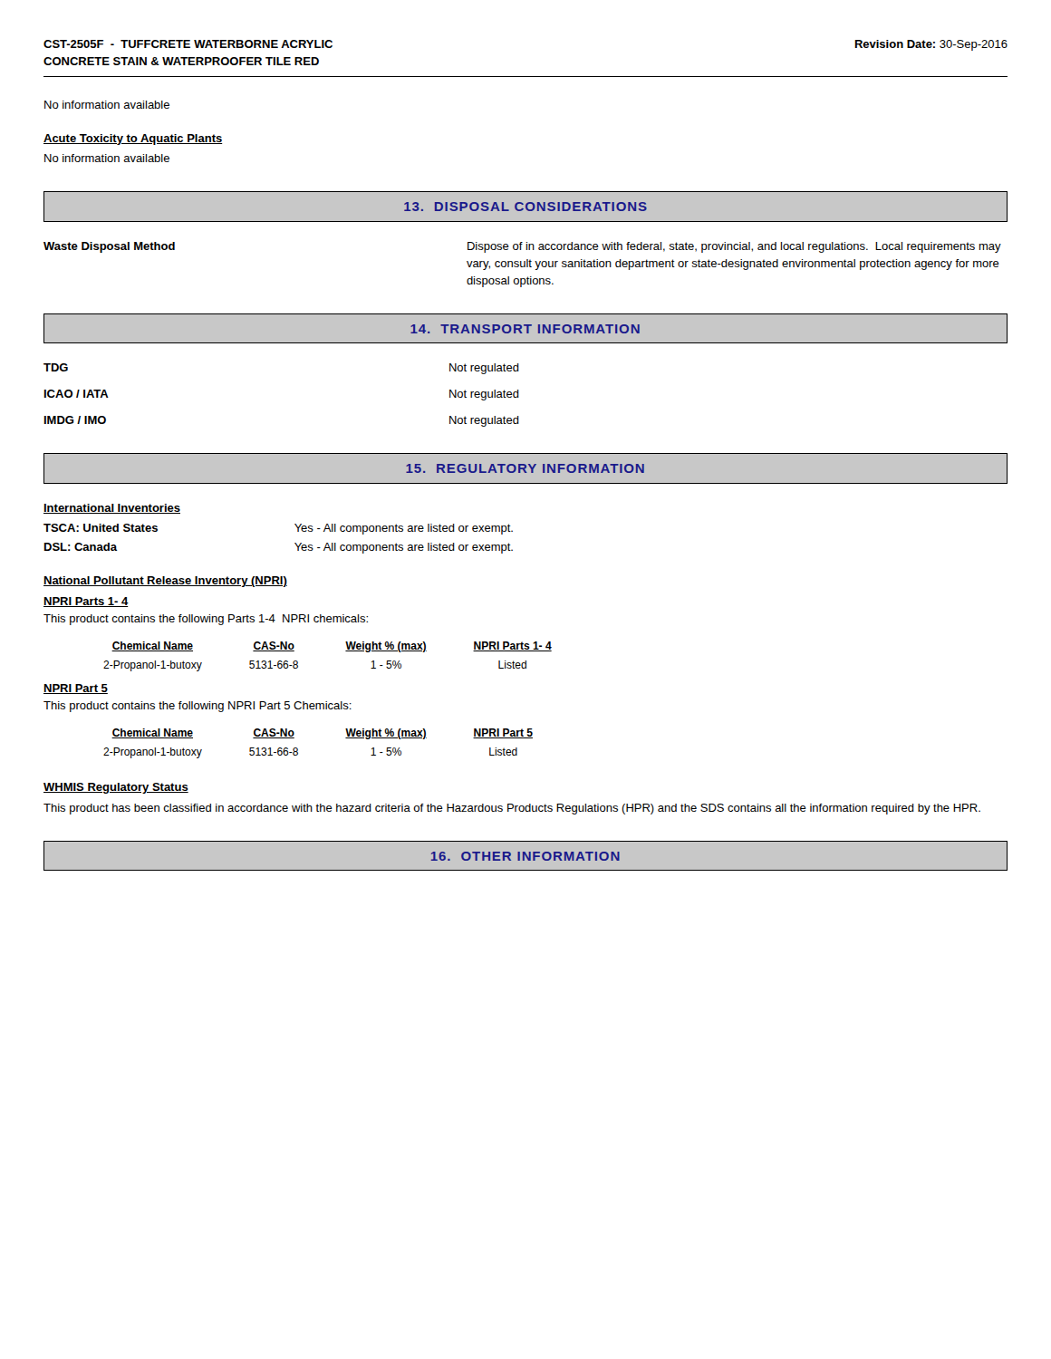CST-2505F - TUFFCRETE WATERBORNE ACRYLIC
CONCRETE STAIN & WATERPROOFER TILE RED
Revision Date: 30-Sep-2016
No information available
Acute Toxicity to Aquatic Plants
No information available
13. DISPOSAL CONSIDERATIONS
Waste Disposal Method
Dispose of in accordance with federal, state, provincial, and local regulations. Local requirements may vary, consult your sanitation department or state-designated environmental protection agency for more disposal options.
14. TRANSPORT INFORMATION
TDG
Not regulated
ICAO / IATA
Not regulated
IMDG / IMO
Not regulated
15. REGULATORY INFORMATION
International Inventories
TSCA: United States
Yes - All components are listed or exempt.
DSL: Canada
Yes - All components are listed or exempt.
National Pollutant Release Inventory (NPRI)
NPRI Parts 1- 4
This product contains the following Parts 1-4 NPRI chemicals:
| Chemical Name | CAS-No | Weight % (max) | NPRI Parts 1- 4 |
| --- | --- | --- | --- |
| 2-Propanol-1-butoxy | 5131-66-8 | 1 - 5% | Listed |
NPRI Part 5
This product contains the following NPRI Part 5 Chemicals:
| Chemical Name | CAS-No | Weight % (max) | NPRI Part 5 |
| --- | --- | --- | --- |
| 2-Propanol-1-butoxy | 5131-66-8 | 1 - 5% | Listed |
WHMIS Regulatory Status
This product has been classified in accordance with the hazard criteria of the Hazardous Products Regulations (HPR) and the SDS contains all the information required by the HPR.
16. OTHER INFORMATION